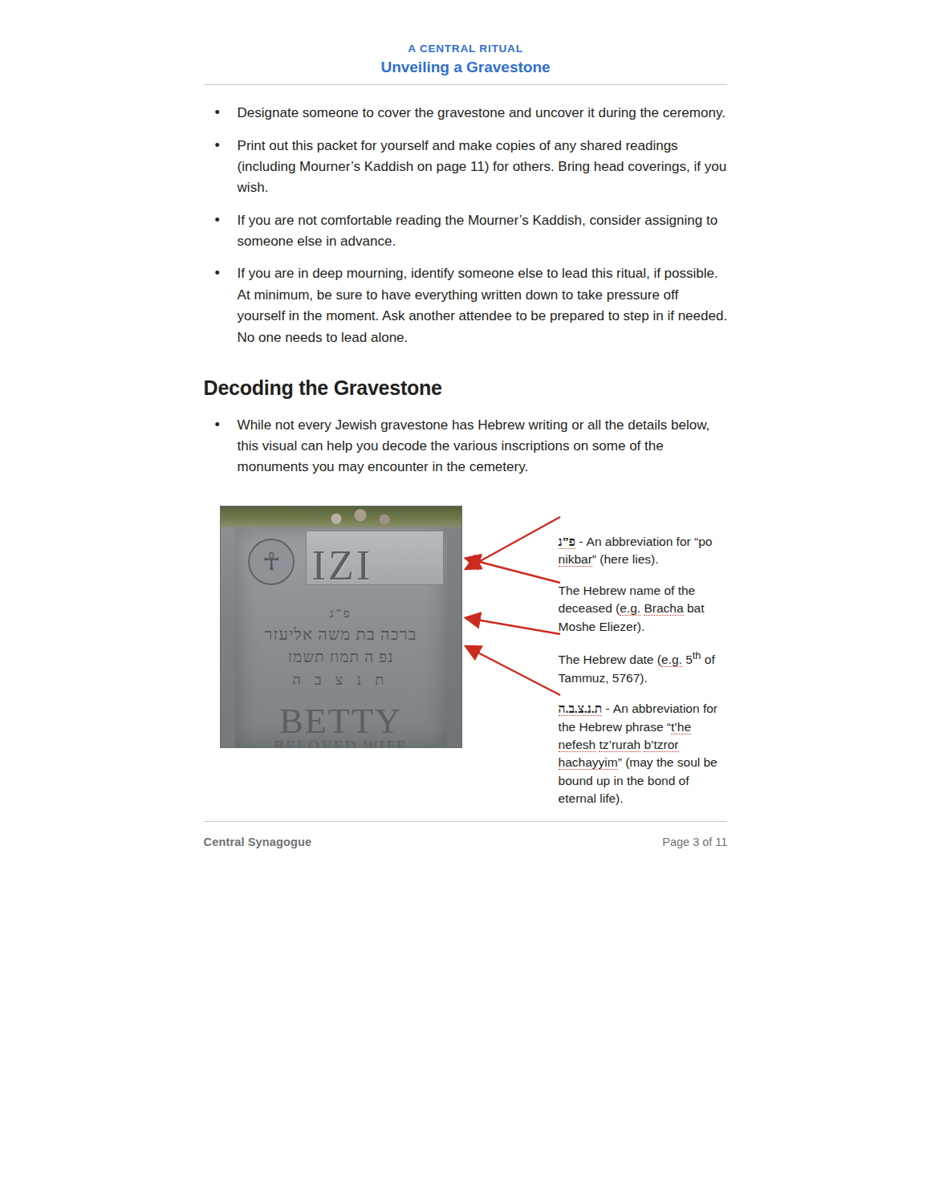A Central Ritual
Unveiling a Gravestone
Designate someone to cover the gravestone and uncover it during the ceremony.
Print out this packet for yourself and make copies of any shared readings (including Mourner’s Kaddish on page 11) for others. Bring head coverings, if you wish.
If you are not comfortable reading the Mourner’s Kaddish, consider assigning to someone else in advance.
If you are in deep mourning, identify someone else to lead this ritual, if possible. At minimum, be sure to have everything written down to take pressure off yourself in the moment. Ask another attendee to be prepared to step in if needed. No one needs to lead alone.
Decoding the Gravestone
While not every Jewish gravestone has Hebrew writing or all the details below, this visual can help you decode the various inscriptions on some of the monuments you may encounter in the cemetery.
☥
IZI
פ”נ
ברכה בת משה אליעזר
נפ ה תמוז תשמז
ת נ צ ב ה
BETTY
BELOVED WIFEMOTHER
פ”נ - An abbreviation for “po nikbar” (here lies).
The Hebrew name of the deceased (e.g. Bracha bat Moshe Eliezer).
The Hebrew date (e.g. 5th of Tammuz, 5767).
ת.נ.צ.ב.ה - An abbreviation for the Hebrew phrase “t’he nefesh tz’rurah b’tzror hachayyim” (may the soul be bound up in the bond of eternal life).
Central Synagogue
Page 3 of 11